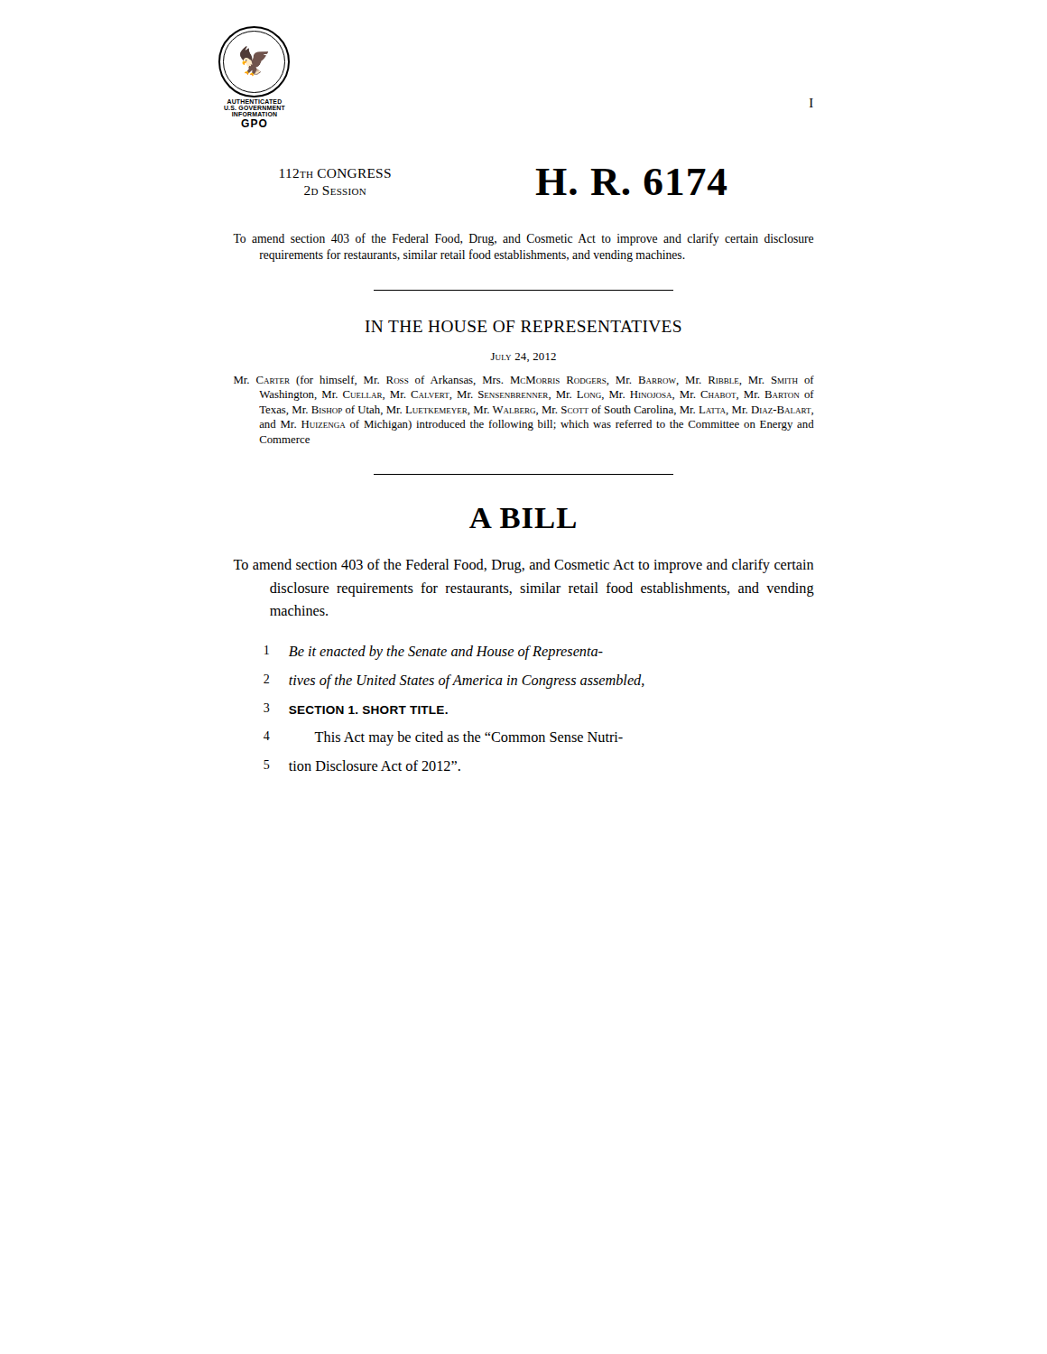🦅
Authenticated
U.S. Government
Information
GPO
I
112th CONGRESS
2d Session
H. R. 6174
To amend section 403 of the Federal Food, Drug, and Cosmetic Act to improve and clarify certain disclosure requirements for restaurants, similar retail food establishments, and vending machines.
IN THE HOUSE OF REPRESENTATIVES
July 24, 2012
Mr. Carter (for himself, Mr. Ross of Arkansas, Mrs. Mc Morris Rodgers, Mr. Barrow, Mr. Ribble, Mr. Smith of Washington, Mr. Cuellar, Mr. Calvert, Mr. Sensenbrenner, Mr. Long, Mr. Hinojosa, Mr. Chabot, Mr. Barton of Texas, Mr. Bishop of Utah, Mr. Luetkemeyer, Mr. Walberg, Mr. Scott of South Carolina, Mr. Latta, Mr. Diaz-Balart, and Mr. Huizenga of Michigan) introduced the following bill; which was referred to the Committee on Energy and Commerce
A BILL
To amend section 403 of the Federal Food, Drug, and Cosmetic Act to improve and clarify certain disclosure requirements for restaurants, similar retail food establishments, and vending machines.
| 1 | Be it enacted by the Senate and House of Representa- |
| 2 | tives of the United States of America in Congress assembled, |
| 3 | SECTION 1. SHORT TITLE. |
| 4 | This Act may be cited as the “Common Sense Nutri- |
| 5 | tion Disclosure Act of 2012”. |